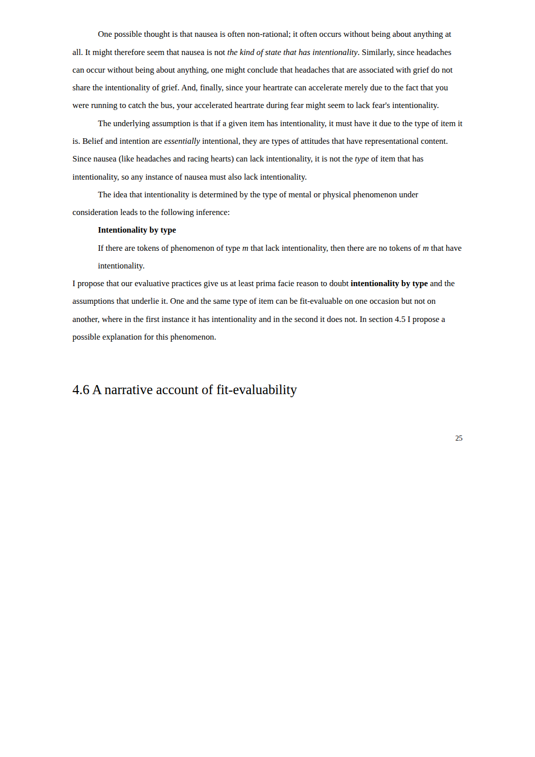One possible thought is that nausea is often non-rational; it often occurs without being about anything at all. It might therefore seem that nausea is not the kind of state that has intentionality. Similarly, since headaches can occur without being about anything, one might conclude that headaches that are associated with grief do not share the intentionality of grief. And, finally, since your heartrate can accelerate merely due to the fact that you were running to catch the bus, your accelerated heartrate during fear might seem to lack fear's intentionality.
The underlying assumption is that if a given item has intentionality, it must have it due to the type of item it is. Belief and intention are essentially intentional, they are types of attitudes that have representational content. Since nausea (like headaches and racing hearts) can lack intentionality, it is not the type of item that has intentionality, so any instance of nausea must also lack intentionality.
The idea that intentionality is determined by the type of mental or physical phenomenon under consideration leads to the following inference:
Intentionality by type
If there are tokens of phenomenon of type m that lack intentionality, then there are no tokens of m that have intentionality.
I propose that our evaluative practices give us at least prima facie reason to doubt intentionality by type and the assumptions that underlie it. One and the same type of item can be fit-evaluable on one occasion but not on another, where in the first instance it has intentionality and in the second it does not. In section 4.5 I propose a possible explanation for this phenomenon.
4.6 A narrative account of fit-evaluability
25